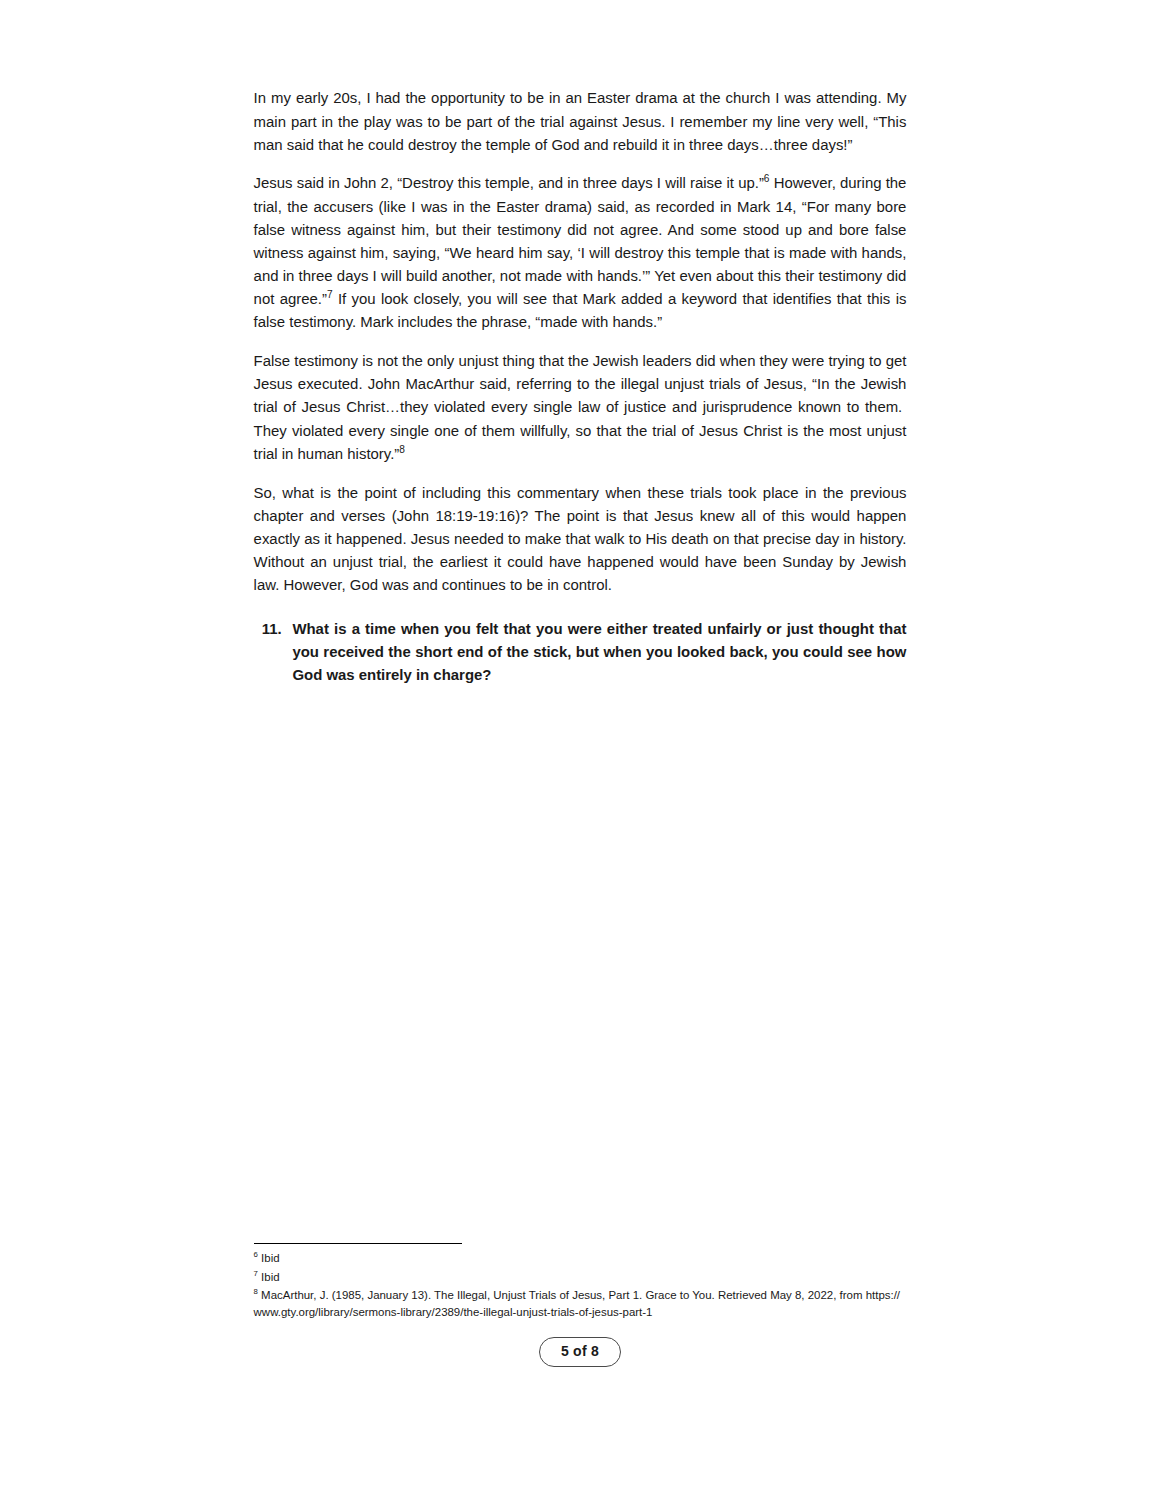In my early 20s, I had the opportunity to be in an Easter drama at the church I was attending. My main part in the play was to be part of the trial against Jesus. I remember my line very well, “This man said that he could destroy the temple of God and rebuild it in three days…three days!”
Jesus said in John 2, “Destroy this temple, and in three days I will raise it up.”6 However, during the trial, the accusers (like I was in the Easter drama) said, as recorded in Mark 14, “For many bore false witness against him, but their testimony did not agree. And some stood up and bore false witness against him, saying, “We heard him say, ‘I will destroy this temple that is made with hands, and in three days I will build another, not made with hands.’” Yet even about this their testimony did not agree.”7 If you look closely, you will see that Mark added a keyword that identifies that this is false testimony. Mark includes the phrase, “made with hands.”
False testimony is not the only unjust thing that the Jewish leaders did when they were trying to get Jesus executed. John MacArthur said, referring to the illegal unjust trials of Jesus, “In the Jewish trial of Jesus Christ…they violated every single law of justice and jurisprudence known to them. They violated every single one of them willfully, so that the trial of Jesus Christ is the most unjust trial in human history.”8
So, what is the point of including this commentary when these trials took place in the previous chapter and verses (John 18:19-19:16)? The point is that Jesus knew all of this would happen exactly as it happened. Jesus needed to make that walk to His death on that precise day in history. Without an unjust trial, the earliest it could have happened would have been Sunday by Jewish law. However, God was and continues to be in control.
What is a time when you felt that you were either treated unfairly or just thought that you received the short end of the stick, but when you looked back, you could see how God was entirely in charge?
6 Ibid
7 Ibid
8 MacArthur, J. (1985, January 13). The Illegal, Unjust Trials of Jesus, Part 1. Grace to You. Retrieved May 8, 2022, from https://www.gty.org/library/sermons-library/2389/the-illegal-unjust-trials-of-jesus-part-1
5 of 8